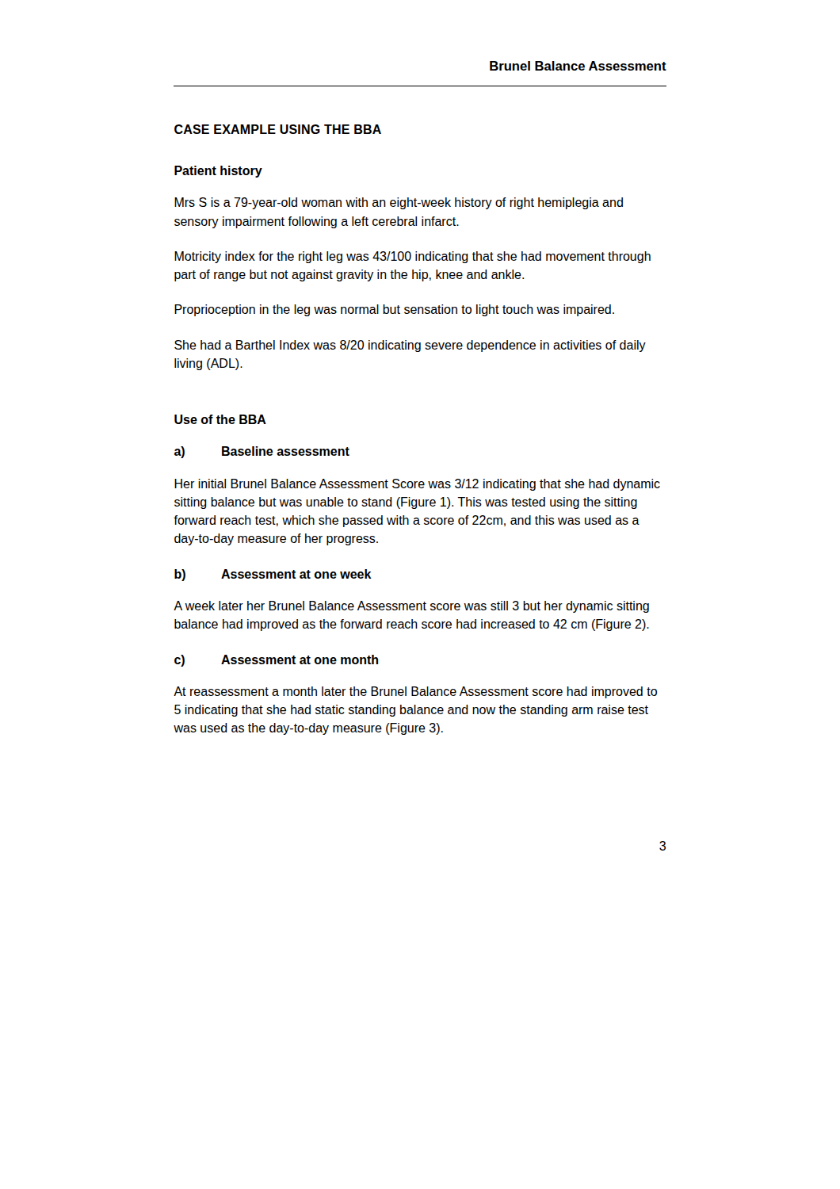Brunel Balance Assessment
CASE EXAMPLE USING THE BBA
Patient history
Mrs S is a 79-year-old woman with an eight-week history of right hemiplegia and sensory impairment following a left cerebral infarct.
Motricity index for the right leg was 43/100 indicating that she had movement through part of range but not against gravity in the hip, knee and ankle.
Proprioception in the leg was normal but sensation to light touch was impaired.
She had a Barthel Index was 8/20 indicating severe dependence in activities of daily living (ADL).
Use of the BBA
a) Baseline assessment
Her initial Brunel Balance Assessment Score was 3/12 indicating that she had dynamic sitting balance but was unable to stand (Figure 1). This was tested using the sitting forward reach test, which she passed with a score of 22cm, and this was used as a day-to-day measure of her progress.
b) Assessment at one week
A week later her Brunel Balance Assessment score was still 3 but her dynamic sitting balance had improved as the forward reach score had increased to 42 cm (Figure 2).
c) Assessment at one month
At reassessment a month later the Brunel Balance Assessment score had improved to 5 indicating that she had static standing balance and now the standing arm raise test was used as the day-to-day measure (Figure 3).
3